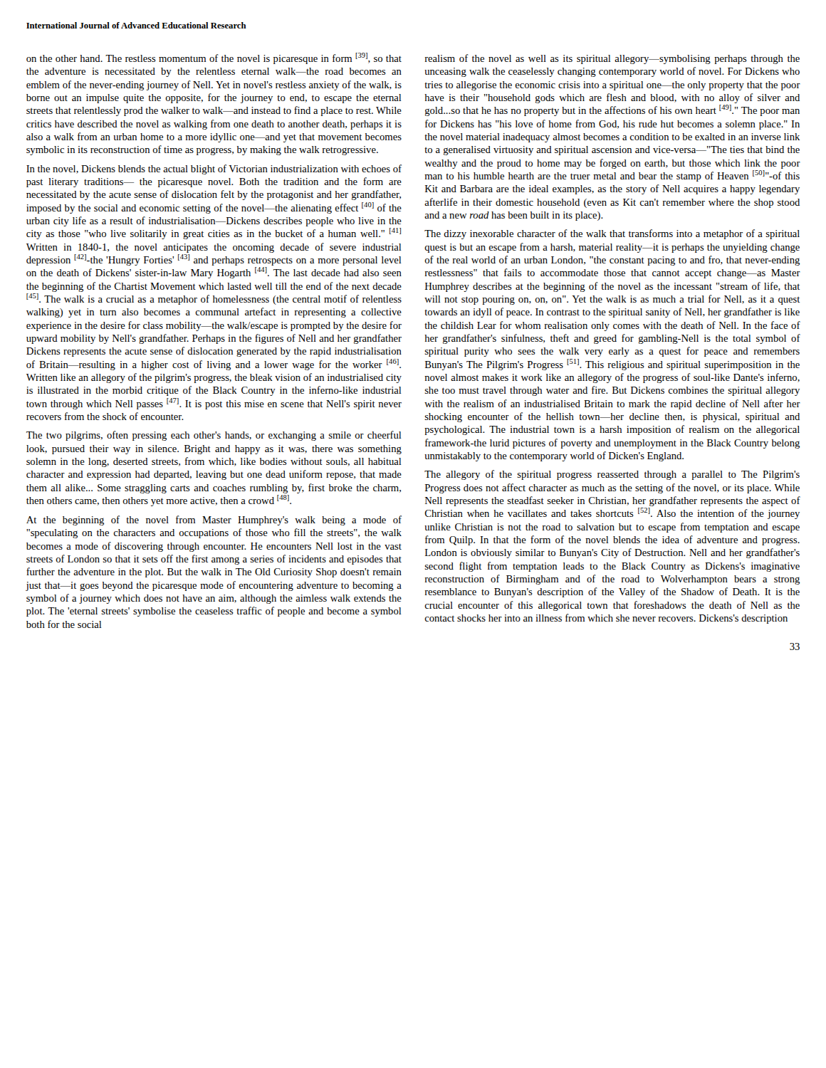International Journal of Advanced Educational Research
on the other hand. The restless momentum of the novel is picaresque in form [39], so that the adventure is necessitated by the relentless eternal walk—the road becomes an emblem of the never-ending journey of Nell. Yet in novel's restless anxiety of the walk, is borne out an impulse quite the opposite, for the journey to end, to escape the eternal streets that relentlessly prod the walker to walk—and instead to find a place to rest. While critics have described the novel as walking from one death to another death, perhaps it is also a walk from an urban home to a more idyllic one—and yet that movement becomes symbolic in its reconstruction of time as progress, by making the walk retrogressive.
In the novel, Dickens blends the actual blight of Victorian industrialization with echoes of past literary traditions— the picaresque novel. Both the tradition and the form are necessitated by the acute sense of dislocation felt by the protagonist and her grandfather, imposed by the social and economic setting of the novel—the alienating effect [40] of the urban city life as a result of industrialisation—Dickens describes people who live in the city as those "who live solitarily in great cities as in the bucket of a human well." [41] Written in 1840-1, the novel anticipates the oncoming decade of severe industrial depression [42]-the 'Hungry Forties' [43] and perhaps retrospects on a more personal level on the death of Dickens' sister-in-law Mary Hogarth [44]. The last decade had also seen the beginning of the Chartist Movement which lasted well till the end of the next decade [45]. The walk is a crucial as a metaphor of homelessness (the central motif of relentless walking) yet in turn also becomes a communal artefact in representing a collective experience in the desire for class mobility—the walk/escape is prompted by the desire for upward mobility by Nell's grandfather. Perhaps in the figures of Nell and her grandfather Dickens represents the acute sense of dislocation generated by the rapid industrialisation of Britain—resulting in a higher cost of living and a lower wage for the worker [46]. Written like an allegory of the pilgrim's progress, the bleak vision of an industrialised city is illustrated in the morbid critique of the Black Country in the inferno-like industrial town through which Nell passes [47]. It is post this mise en scene that Nell's spirit never recovers from the shock of encounter.
The two pilgrims, often pressing each other's hands, or exchanging a smile or cheerful look, pursued their way in silence. Bright and happy as it was, there was something solemn in the long, deserted streets, from which, like bodies without souls, all habitual character and expression had departed, leaving but one dead uniform repose, that made them all alike... Some straggling carts and coaches rumbling by, first broke the charm, then others came, then others yet more active, then a crowd [48].
At the beginning of the novel from Master Humphrey's walk being a mode of "speculating on the characters and occupations of those who fill the streets", the walk becomes a mode of discovering through encounter. He encounters Nell lost in the vast streets of London so that it sets off the first among a series of incidents and episodes that further the adventure in the plot. But the walk in The Old Curiosity Shop doesn't remain just that—it goes beyond the picaresque mode of encountering adventure to becoming a symbol of a journey which does not have an aim, although the aimless walk extends the plot. The 'eternal streets' symbolise the ceaseless traffic of people and become a symbol both for the social
realism of the novel as well as its spiritual allegory—symbolising perhaps through the unceasing walk the ceaselessly changing contemporary world of novel. For Dickens who tries to allegorise the economic crisis into a spiritual one—the only property that the poor have is their "household gods which are flesh and blood, with no alloy of silver and gold...so that he has no property but in the affections of his own heart [49]." The poor man for Dickens has "his love of home from God, his rude hut becomes a solemn place." In the novel material inadequacy almost becomes a condition to be exalted in an inverse link to a generalised virtuosity and spiritual ascension and vice-versa—"The ties that bind the wealthy and the proud to home may be forged on earth, but those which link the poor man to his humble hearth are the truer metal and bear the stamp of Heaven [50]"-of this Kit and Barbara are the ideal examples, as the story of Nell acquires a happy legendary afterlife in their domestic household (even as Kit can't remember where the shop stood and a new road has been built in its place).
The dizzy inexorable character of the walk that transforms into a metaphor of a spiritual quest is but an escape from a harsh, material reality—it is perhaps the unyielding change of the real world of an urban London, "the constant pacing to and fro, that never-ending restlessness" that fails to accommodate those that cannot accept change—as Master Humphrey describes at the beginning of the novel as the incessant "stream of life, that will not stop pouring on, on, on". Yet the walk is as much a trial for Nell, as it a quest towards an idyll of peace. In contrast to the spiritual sanity of Nell, her grandfather is like the childish Lear for whom realisation only comes with the death of Nell. In the face of her grandfather's sinfulness, theft and greed for gambling-Nell is the total symbol of spiritual purity who sees the walk very early as a quest for peace and remembers Bunyan's The Pilgrim's Progress [51]. This religious and spiritual superimposition in the novel almost makes it work like an allegory of the progress of soul-like Dante's inferno, she too must travel through water and fire. But Dickens combines the spiritual allegory with the realism of an industrialised Britain to mark the rapid decline of Nell after her shocking encounter of the hellish town—her decline then, is physical, spiritual and psychological. The industrial town is a harsh imposition of realism on the allegorical framework-the lurid pictures of poverty and unemployment in the Black Country belong unmistakably to the contemporary world of Dicken's England.
The allegory of the spiritual progress reasserted through a parallel to The Pilgrim's Progress does not affect character as much as the setting of the novel, or its place. While Nell represents the steadfast seeker in Christian, her grandfather represents the aspect of Christian when he vacillates and takes shortcuts [52]. Also the intention of the journey unlike Christian is not the road to salvation but to escape from temptation and escape from Quilp. In that the form of the novel blends the idea of adventure and progress. London is obviously similar to Bunyan's City of Destruction. Nell and her grandfather's second flight from temptation leads to the Black Country as Dickens's imaginative reconstruction of Birmingham and of the road to Wolverhampton bears a strong resemblance to Bunyan's description of the Valley of the Shadow of Death. It is the crucial encounter of this allegorical town that foreshadows the death of Nell as the contact shocks her into an illness from which she never recovers. Dickens's description
33